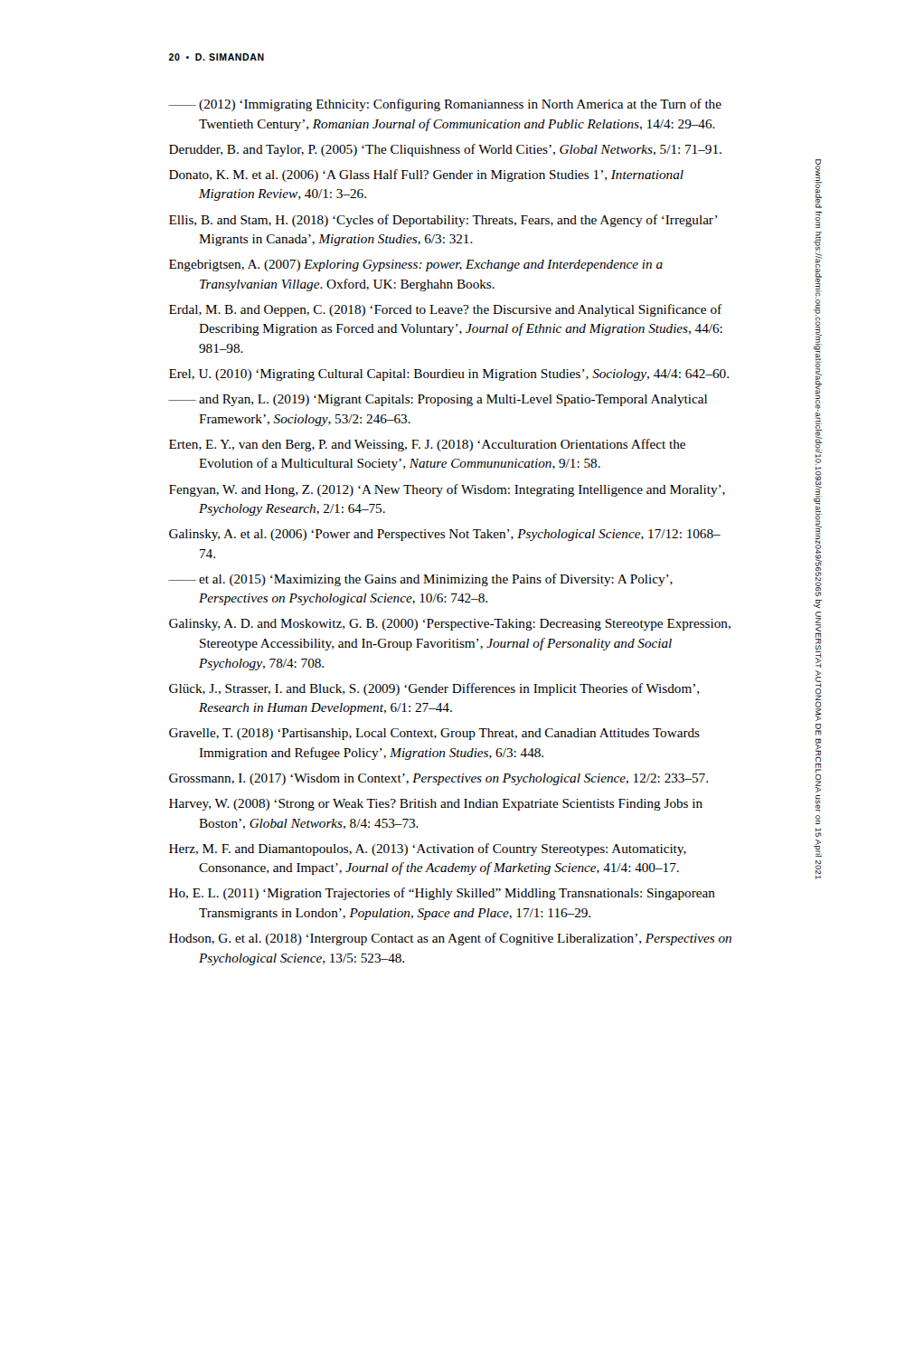Downloaded from https://academic.oup.com/migration/advance-article/doi/10.1093/migration/mnz049/5652065 by UNIVERSITAT AUTONOMA DE BARCELONA user on 15 April 2021
20•D. SIMANDAN
—— (2012) ‘Immigrating Ethnicity: Configuring Romanianness in North America at the Turn of the Twentieth Century’, Romanian Journal of Communication and Public Relations, 14/4: 29–46.
Derudder, B. and Taylor, P. (2005) ‘The Cliquishness of World Cities’, Global Networks, 5/1: 71–91.
Donato, K. M. et al. (2006) ‘A Glass Half Full? Gender in Migration Studies 1’, International Migration Review, 40/1: 3–26.
Ellis, B. and Stam, H. (2018) ‘Cycles of Deportability: Threats, Fears, and the Agency of ‘Irregular’ Migrants in Canada’, Migration Studies, 6/3: 321.
Engebrigtsen, A. (2007) Exploring Gypsiness: power, Exchange and Interdependence in a Transylvanian Village. Oxford, UK: Berghahn Books.
Erdal, M. B. and Oeppen, C. (2018) ‘Forced to Leave? the Discursive and Analytical Significance of Describing Migration as Forced and Voluntary’, Journal of Ethnic and Migration Studies, 44/6: 981–98.
Erel, U. (2010) ‘Migrating Cultural Capital: Bourdieu in Migration Studies’, Sociology, 44/4: 642–60.
—— and Ryan, L. (2019) ‘Migrant Capitals: Proposing a Multi-Level Spatio-Temporal Analytical Framework’, Sociology, 53/2: 246–63.
Erten, E. Y., van den Berg, P. and Weissing, F. J. (2018) ‘Acculturation Orientations Affect the Evolution of a Multicultural Society’, Nature Commununication, 9/1: 58.
Fengyan, W. and Hong, Z. (2012) ‘A New Theory of Wisdom: Integrating Intelligence and Morality’, Psychology Research, 2/1: 64–75.
Galinsky, A. et al. (2006) ‘Power and Perspectives Not Taken’, Psychological Science, 17/12: 1068–74.
—— et al. (2015) ‘Maximizing the Gains and Minimizing the Pains of Diversity: A Policy’, Perspectives on Psychological Science, 10/6: 742–8.
Galinsky, A. D. and Moskowitz, G. B. (2000) ‘Perspective-Taking: Decreasing Stereotype Expression, Stereotype Accessibility, and In-Group Favoritism’, Journal of Personality and Social Psychology, 78/4: 708.
Glück, J., Strasser, I. and Bluck, S. (2009) ‘Gender Differences in Implicit Theories of Wisdom’, Research in Human Development, 6/1: 27–44.
Gravelle, T. (2018) ‘Partisanship, Local Context, Group Threat, and Canadian Attitudes Towards Immigration and Refugee Policy’, Migration Studies, 6/3: 448.
Grossmann, I. (2017) ‘Wisdom in Context’, Perspectives on Psychological Science, 12/2: 233–57.
Harvey, W. (2008) ‘Strong or Weak Ties? British and Indian Expatriate Scientists Finding Jobs in Boston’, Global Networks, 8/4: 453–73.
Herz, M. F. and Diamantopoulos, A. (2013) ‘Activation of Country Stereotypes: Automaticity, Consonance, and Impact’, Journal of the Academy of Marketing Science, 41/4: 400–17.
Ho, E. L. (2011) ‘Migration Trajectories of “Highly Skilled” Middling Transnationals: Singaporean Transmigrants in London’, Population, Space and Place, 17/1: 116–29.
Hodson, G. et al. (2018) ‘Intergroup Contact as an Agent of Cognitive Liberalization’, Perspectives on Psychological Science, 13/5: 523–48.